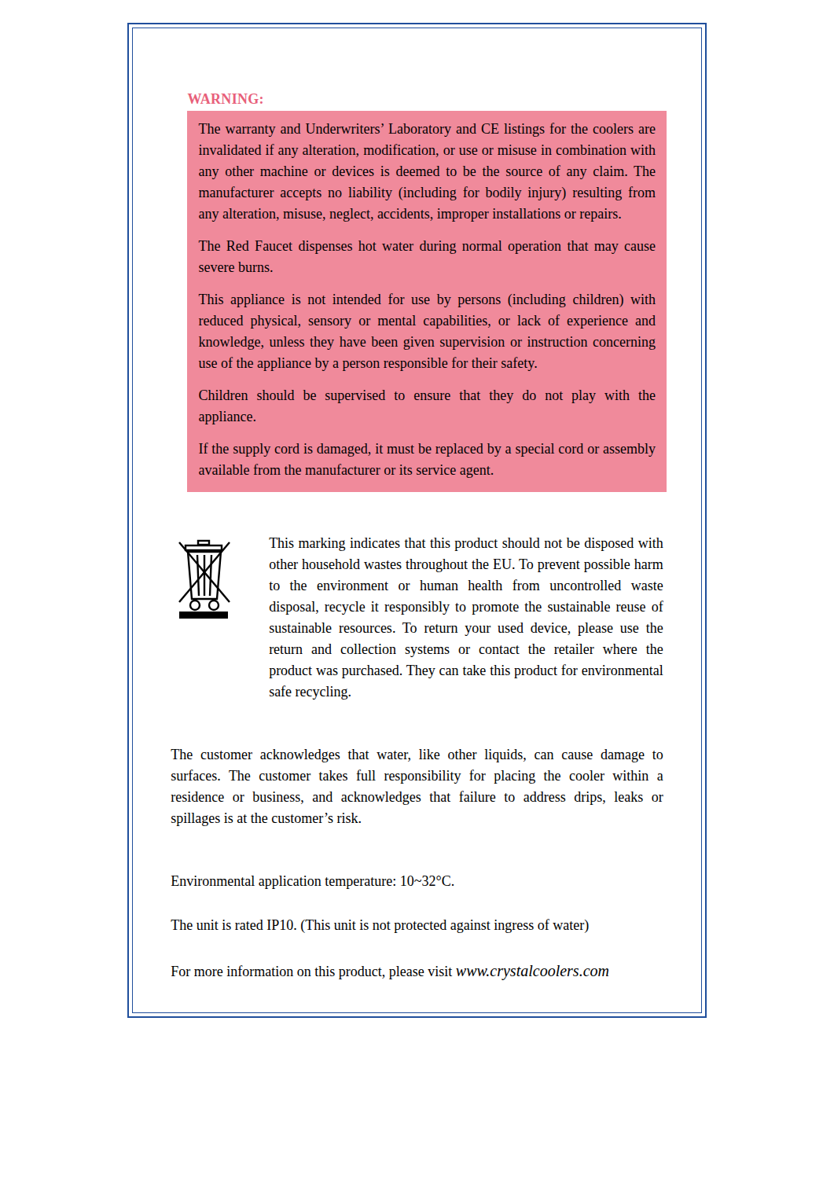WARNING:
The warranty and Underwriters’ Laboratory and CE listings for the coolers are invalidated if any alteration, modification, or use or misuse in combination with any other machine or devices is deemed to be the source of any claim. The manufacturer accepts no liability (including for bodily injury) resulting from any alteration, misuse, neglect, accidents, improper installations or repairs.
The Red Faucet dispenses hot water during normal operation that may cause severe burns.
This appliance is not intended for use by persons (including children) with reduced physical, sensory or mental capabilities, or lack of experience and knowledge, unless they have been given supervision or instruction concerning use of the appliance by a person responsible for their safety.
Children should be supervised to ensure that they do not play with the appliance.
If the supply cord is damaged, it must be replaced by a special cord or assembly available from the manufacturer or its service agent.
This marking indicates that this product should not be disposed with other household wastes throughout the EU. To prevent possible harm to the environment or human health from uncontrolled waste disposal, recycle it responsibly to promote the sustainable reuse of sustainable resources. To return your used device, please use the return and collection systems or contact the retailer where the product was purchased. They can take this product for environmental safe recycling.
The customer acknowledges that water, like other liquids, can cause damage to surfaces. The customer takes full responsibility for placing the cooler within a residence or business, and acknowledges that failure to address drips, leaks or spillages is at the customer’s risk.
Environmental application temperature: 10~32°C.
The unit is rated IP10. (This unit is not protected against ingress of water)
For more information on this product, please visit www.crystalcoolers.com